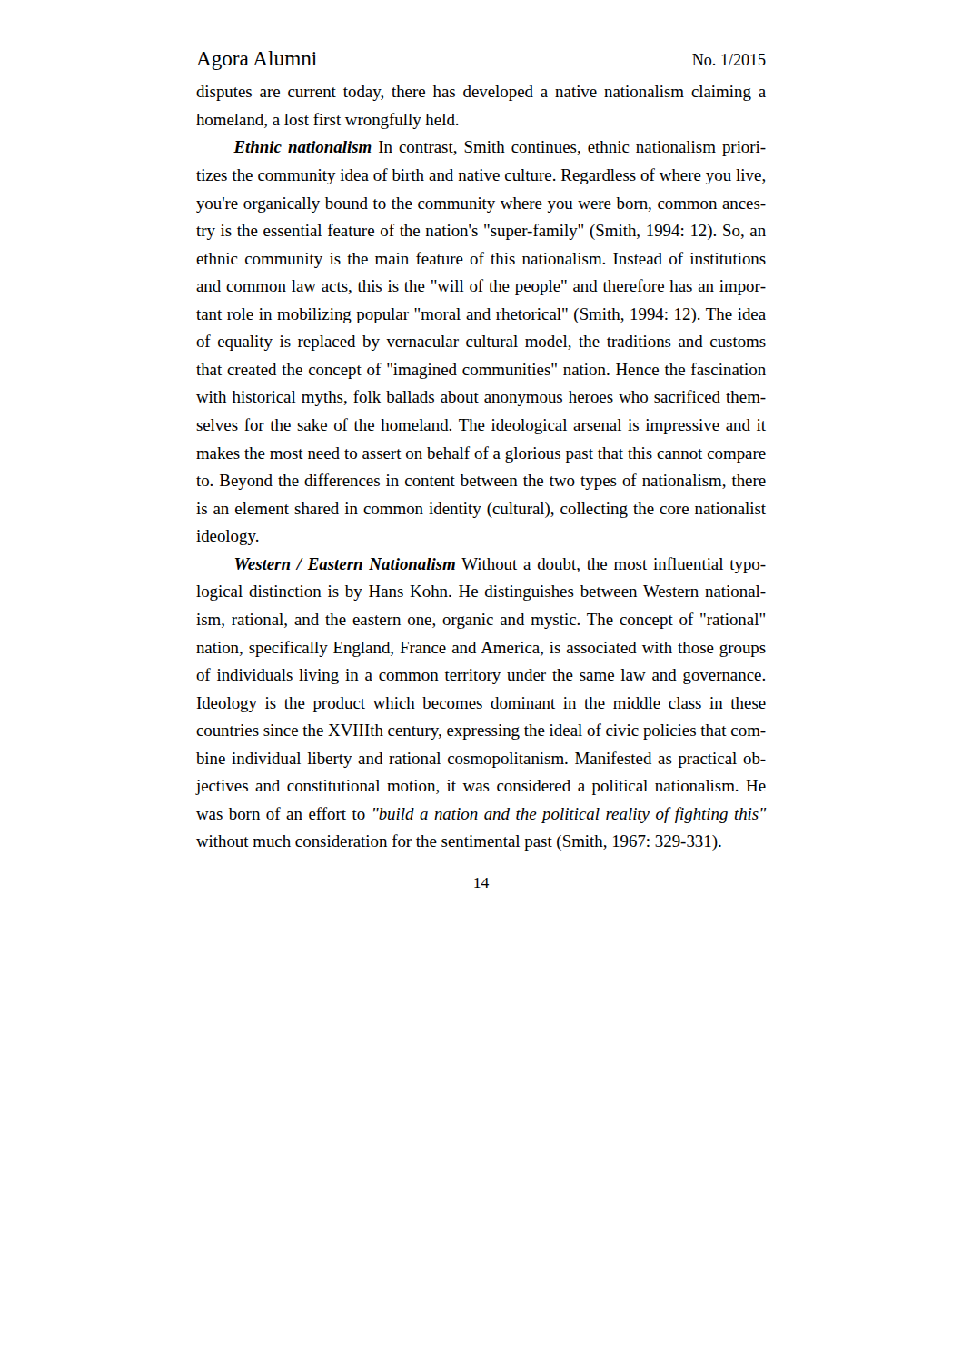Agora Alumni No. 1/2015
disputes are current today, there has developed a native nationalism claiming a homeland, a lost first wrongfully held.
Ethnic nationalism In contrast, Smith continues, ethnic nationalism prioritizes the community idea of birth and native culture. Regardless of where you live, you're organically bound to the community where you were born, common ancestry is the essential feature of the nation's "super-family" (Smith, 1994: 12). So, an ethnic community is the main feature of this nationalism. Instead of institutions and common law acts, this is the "will of the people" and therefore has an important role in mobilizing popular "moral and rhetorical" (Smith, 1994: 12). The idea of equality is replaced by vernacular cultural model, the traditions and customs that created the concept of "imagined communities" nation. Hence the fascination with historical myths, folk ballads about anonymous heroes who sacrificed themselves for the sake of the homeland. The ideological arsenal is impressive and it makes the most need to assert on behalf of a glorious past that this cannot compare to. Beyond the differences in content between the two types of nationalism, there is an element shared in common identity (cultural), collecting the core nationalist ideology.
Western / Eastern Nationalism Without a doubt, the most influential typological distinction is by Hans Kohn. He distinguishes between Western nationalism, rational, and the eastern one, organic and mystic. The concept of "rational" nation, specifically England, France and America, is associated with those groups of individuals living in a common territory under the same law and governance. Ideology is the product which becomes dominant in the middle class in these countries since the XVIIIth century, expressing the ideal of civic policies that combine individual liberty and rational cosmopolitanism. Manifested as practical objectives and constitutional motion, it was considered a political nationalism. He was born of an effort to "build a nation and the political reality of fighting this" without much consideration for the sentimental past (Smith, 1967: 329-331).
14